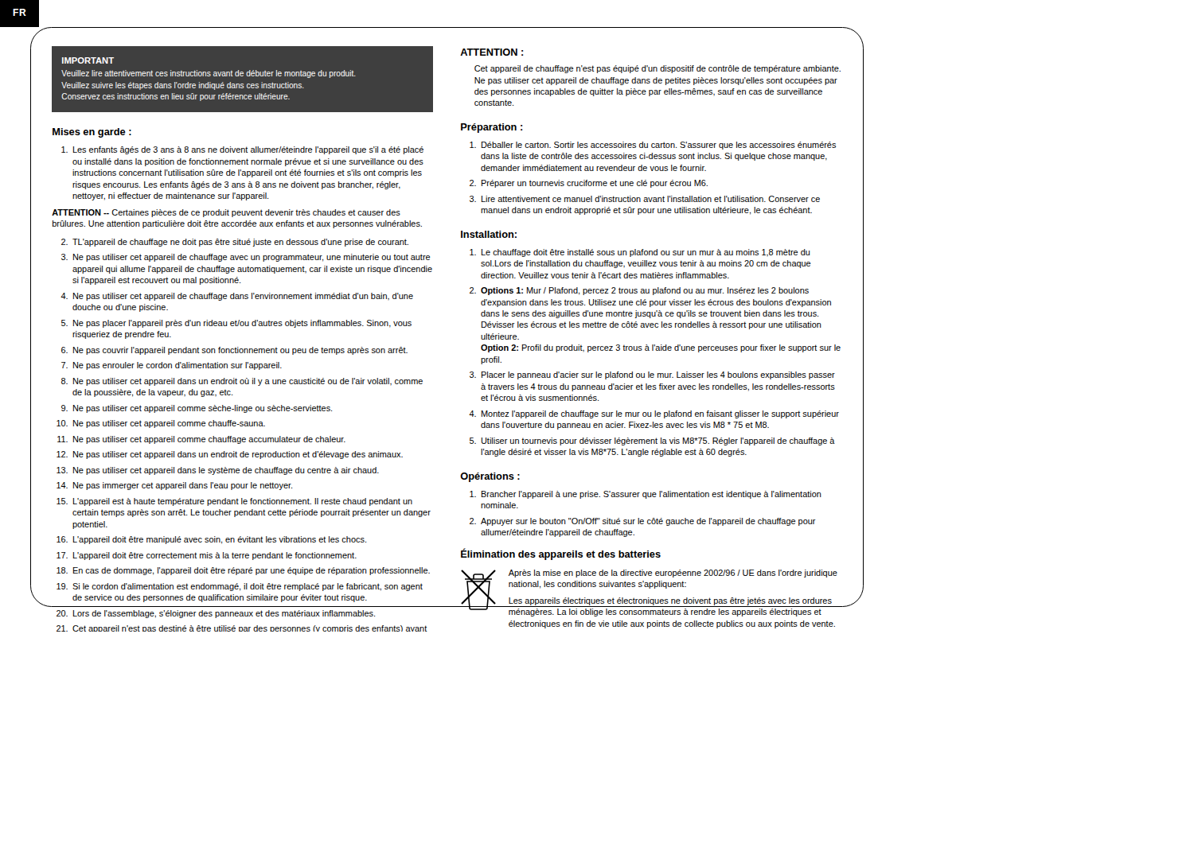FR
IMPORTANT
Veuillez lire attentivement ces instructions avant de débuter le montage du produit.
Veuillez suivre les étapes dans l'ordre indiqué dans ces instructions.
Conservez ces instructions en lieu sûr pour référence ultérieure.
Mises en garde :
Les enfants âgés de 3 ans à 8 ans ne doivent allumer/éteindre l'appareil que s'il a été placé ou installé dans la position de fonctionnement normale prévue et si une surveillance ou des instructions concernant l'utilisation sûre de l'appareil ont été fournies et s'ils ont compris les risques encourus. Les enfants âgés de 3 ans à 8 ans ne doivent pas brancher, régler, nettoyer, ni effectuer de maintenance sur l'appareil.
ATTENTION -- Certaines pièces de ce produit peuvent devenir très chaudes et causer des brûlures. Une attention particulière doit être accordée aux enfants et aux personnes vulnérables.
TL'appareil de chauffage ne doit pas être situé juste en dessous d'une prise de courant.
Ne pas utiliser cet appareil de chauffage avec un programmateur, une minuterie ou tout autre appareil qui allume l'appareil de chauffage automatiquement, car il existe un risque d'incendie si l'appareil est recouvert ou mal positionné.
Ne pas utiliser cet appareil de chauffage dans l'environnement immédiat d'un bain, d'une douche ou d'une piscine.
Ne pas placer l'appareil près d'un rideau et/ou d'autres objets inflammables. Sinon, vous risqueriez de prendre feu.
Ne pas couvrir l'appareil pendant son fonctionnement ou peu de temps après son arrêt.
Ne pas enrouler le cordon d'alimentation sur l'appareil.
Ne pas utiliser cet appareil dans un endroit où il y a une causticité ou de l'air volatil, comme de la poussière, de la vapeur, du gaz, etc.
Ne pas utiliser cet appareil comme sèche-linge ou sèche-serviettes.
Ne pas utiliser cet appareil comme chauffe-sauna.
Ne pas utiliser cet appareil comme chauffage accumulateur de chaleur.
Ne pas utiliser cet appareil dans un endroit de reproduction et d'élevage des animaux.
Ne pas utiliser cet appareil dans le système de chauffage du centre à air chaud.
Ne pas immerger cet appareil dans l'eau pour le nettoyer.
L'appareil est à haute température pendant le fonctionnement. Il reste chaud pendant un certain temps après son arrêt. Le toucher pendant cette période pourrait présenter un danger potentiel.
L'appareil doit être manipulé avec soin, en évitant les vibrations et les chocs.
L'appareil doit être correctement mis à la terre pendant le fonctionnement.
En cas de dommage, l'appareil doit être réparé par une équipe de réparation professionnelle.
Si le cordon d'alimentation est endommagé, il doit être remplacé par le fabricant, son agent de service ou des personnes de qualification similaire pour éviter tout risque.
Lors de l'assemblage, s'éloigner des panneaux et des matériaux inflammables.
Cet appareil n'est pas destiné à être utilisé par des personnes (y compris des enfants) ayant des capacités physiques, sensorielles ou mentales réduites, ou manquant d'expérience et de connaissances, à moins qu'une personne responsable de leur sécurité fournisse des instructions sur l'utilisation de l'appareil et les surveille.
L'appareil est destiné à un usage domestique uniquement. Il est interdit de l'utiliser sur les chantiers de construction, les serres, les granges et les étables exposés à la poussière inflammable.
La tête de l'appareil est à haute température pendant le fonctionnement. Débrancher l'appareil et attendre qu'il soit froid avant de le nettoyer.
L'appareil doit être branché dans une prise de courant facilement visible et accessible.
ATTENTION :
Cet appareil de chauffage n'est pas équipé d'un dispositif de contrôle de température ambiante. Ne pas utiliser cet appareil de chauffage dans de petites pièces lorsqu'elles sont occupées par des personnes incapables de quitter la pièce par elles-mêmes, sauf en cas de surveillance constante.
Préparation :
Déballer le carton. Sortir les accessoires du carton. S'assurer que les accessoires énumérés dans la liste de contrôle des accessoires ci-dessus sont inclus. Si quelque chose manque, demander immédiatement au revendeur de vous le fournir.
Préparer un tournevis cruciforme et une clé pour écrou M6.
Lire attentivement ce manuel d'instruction avant l'installation et l'utilisation. Conserver ce manuel dans un endroit approprié et sûr pour une utilisation ultérieure, le cas échéant.
Installation:
Le chauffage doit être installé sous un plafond ou sur un mur à au moins 1,8 mètre du sol.Lors de l'installation du chauffage, veuillez vous tenir à au moins 20 cm de chaque direction. Veuillez vous tenir à l'écart des matières inflammables.
Options 1: Mur / Plafond, percez 2 trous au plafond ou au mur. Insérez les 2 boulons d'expansion dans les trous. Utilisez une clé pour visser les écrous des boulons d'expansion dans le sens des aiguilles d'une montre jusqu'à ce qu'ils se trouvent bien dans les trous. Dévisser les écrous et les mettre de côté avec les rondelles à ressort pour une utilisation ultérieure.
Option 2: Profil du produit, percez 3 trous à l'aide d'une perceuses pour fixer le support sur le profil.
Placer le panneau d'acier sur le plafond ou le mur. Laisser les 4 boulons expansibles passer à travers les 4 trous du panneau d'acier et les fixer avec les rondelles, les rondelles-ressorts et l'écrou à vis susmentionnés.
Montez l'appareil de chauffage sur le mur ou le plafond en faisant glisser le support supérieur dans l'ouverture du panneau en acier. Fixez-les avec les vis M8 * 75 et M8.
Utiliser un tournevis pour dévisser légèrement la vis M8*75. Régler l'appareil de chauffage à l'angle désiré et visser la vis M8*75. L'angle réglable est à 60 degrés.
Opérations :
Brancher l'appareil à une prise. S'assurer que l'alimentation est identique à l'alimentation nominale.
Appuyer sur le bouton "On/Off" situé sur le côté gauche de l'appareil de chauffage pour allumer/éteindre l'appareil de chauffage.
Élimination des appareils et des batteries
Après la mise en place de la directive européenne 2002/96 / UE dans l'ordre juridique national, les conditions suivantes s'appliquent:
Les appareils électriques et électroniques ne doivent pas être jetés avec les ordures ménagères. La loi oblige les consommateurs à rendre les appareils électriques et électroniques en fin de vie utile aux points de collecte publics ou aux points de vente. Les détails à ce sujet sont définis par la loi nationale du pays respectif.
Ce symbole sur le produit, le manuel d'instructions ou l'emballage indique qu'un produit est soumis à ces réglementations. En recyclant, en réutilisant les matériaux ou en utilisant d'anciens appareils, vous apportez une contribution importante à la protection de notre environnement.
Nettoyage:
Débrancher l'appareil avant de le nettoyer. Essuyer avec un chiffon humide.
Ne pas utiliser trop d'eau.